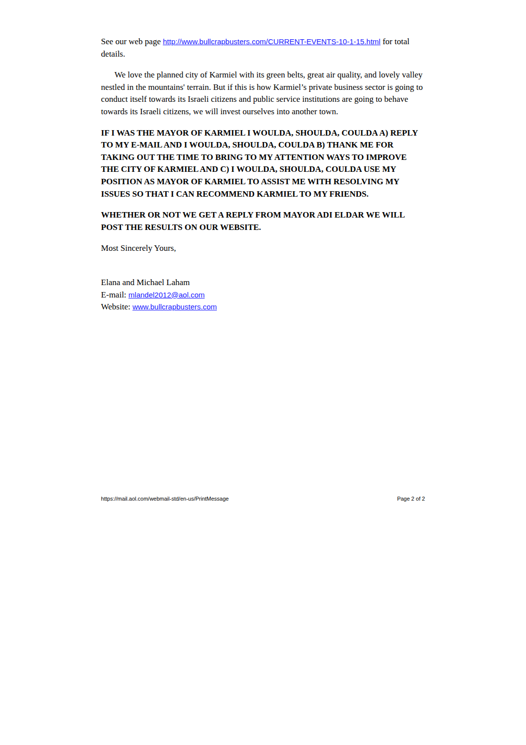See our web page http://www.bullcrapbusters.com/CURRENT-EVENTS-10-1-15.html for total details.
We love the planned city of Karmiel with its green belts, great air quality, and lovely valley nestled in the mountains' terrain. But if this is how Karmiel’s private business sector is going to conduct itself towards its Israeli citizens and public service institutions are going to behave towards its Israeli citizens, we will invest ourselves into another town.
IF I WAS THE MAYOR OF KARMIEL I WOULDA, SHOULDA, COULDA A) REPLY TO MY E-MAIL AND I WOULDA, SHOULDA, COULDA B) THANK ME FOR TAKING OUT THE TIME TO BRING TO MY ATTENTION WAYS TO IMPROVE THE CITY OF KARMIEL AND C) I WOULDA, SHOULDA, COULDA USE MY POSITION AS MAYOR OF KARMIEL TO ASSIST ME WITH RESOLVING MY ISSUES SO THAT I CAN RECOMMEND KARMIEL TO MY FRIENDS.
WHETHER OR NOT WE GET A REPLY FROM MAYOR ADI ELDAR WE WILL POST THE RESULTS ON OUR WEBSITE.
Most Sincerely Yours,
Elana and Michael Laham
E-mail: mlandel2012@aol.com
Website: www.bullcrapbusters.com
https://mail.aol.com/webmail-std/en-us/PrintMessage Page 2 of 2